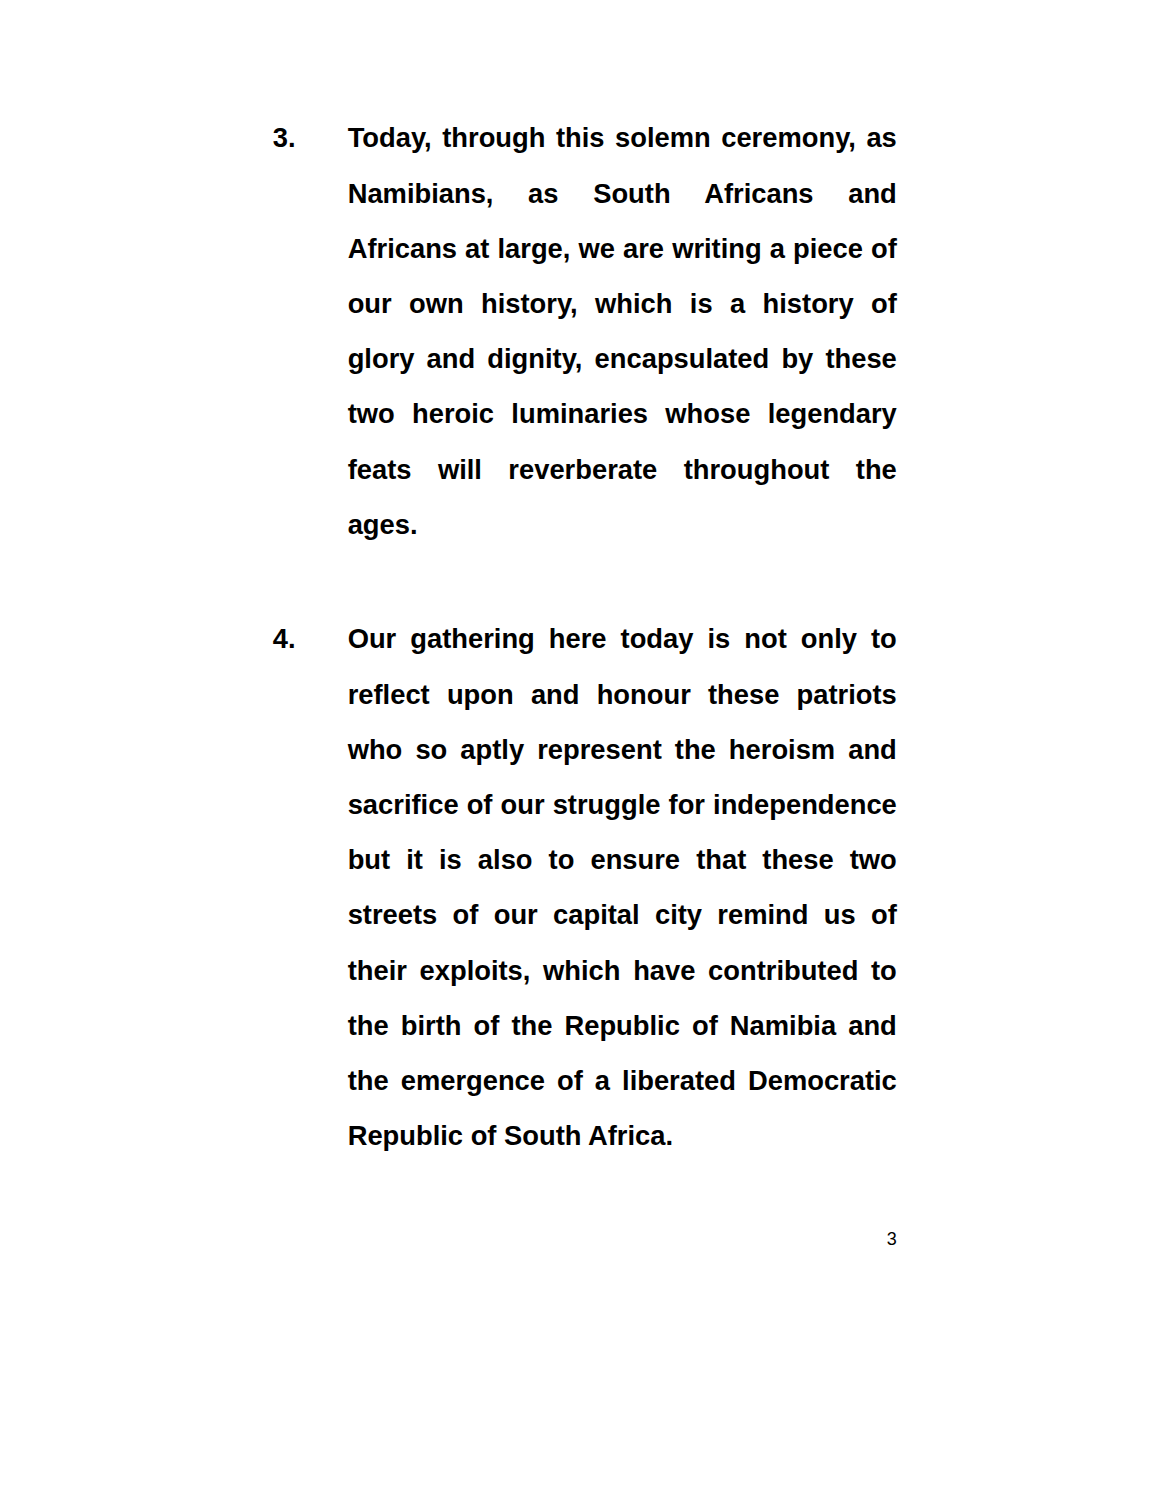Today, through this solemn ceremony, as Namibians, as South Africans and Africans at large, we are writing a piece of our own history, which is a history of glory and dignity, encapsulated by these two heroic luminaries whose legendary feats will reverberate throughout the ages.
Our gathering here today is not only to reflect upon and honour these patriots who so aptly represent the heroism and sacrifice of our struggle for independence but it is also to ensure that these two streets of our capital city remind us of their exploits, which have contributed to the birth of the Republic of Namibia and the emergence of a liberated Democratic Republic of South Africa.
3